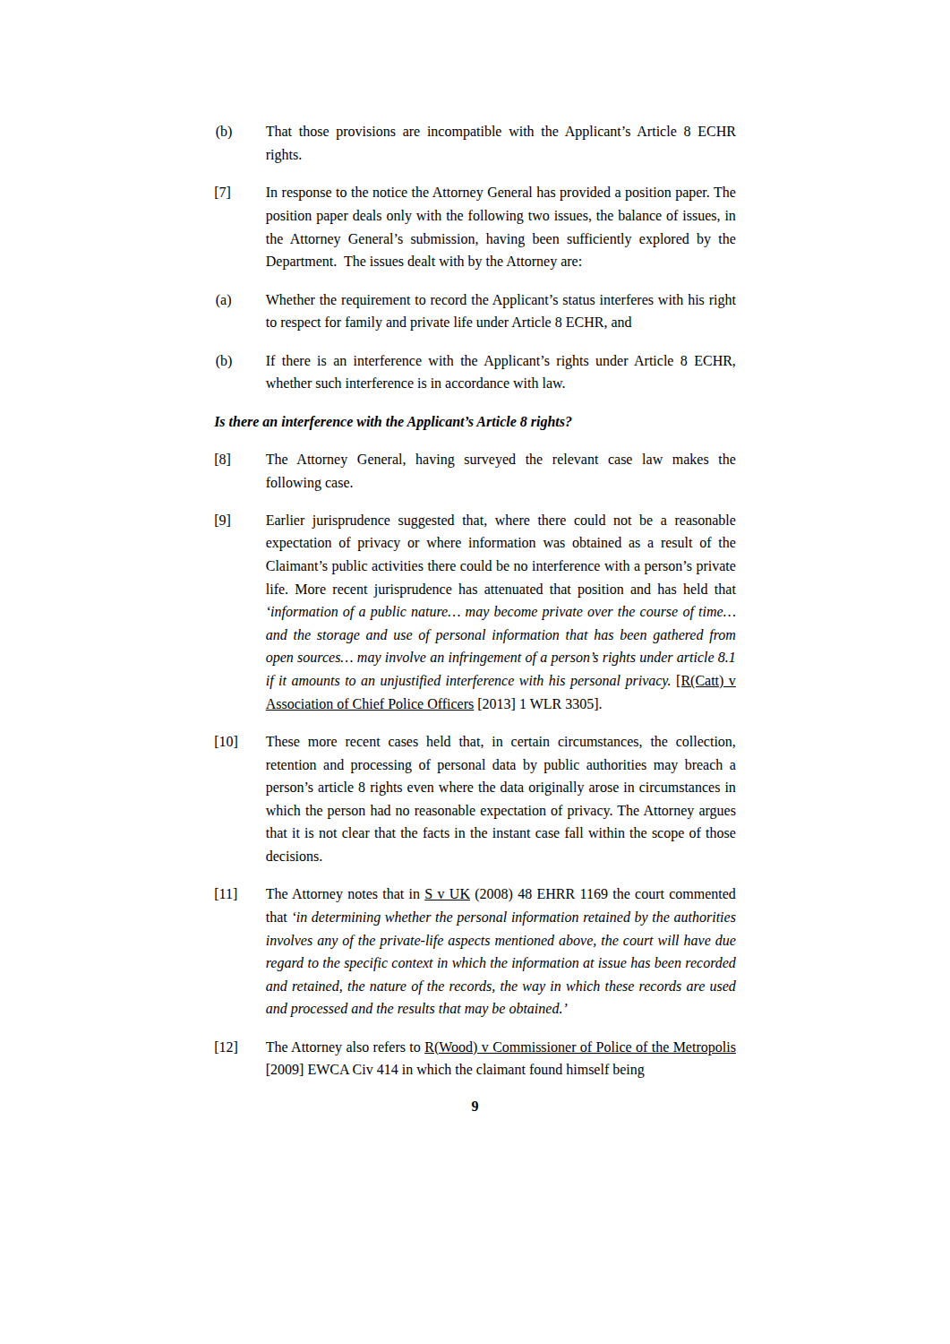(b)
That those provisions are incompatible with the Applicant’s Article 8 ECHR rights.
[7]
In response to the notice the Attorney General has provided a position paper. The position paper deals only with the following two issues, the balance of issues, in the Attorney General’s submission, having been sufficiently explored by the Department. The issues dealt with by the Attorney are:
(a)
Whether the requirement to record the Applicant’s status interferes with his right to respect for family and private life under Article 8 ECHR, and
(b)
If there is an interference with the Applicant’s rights under Article 8 ECHR, whether such interference is in accordance with law.
Is there an interference with the Applicant’s Article 8 rights?
[8]
The Attorney General, having surveyed the relevant case law makes the following case.
[9]
Earlier jurisprudence suggested that, where there could not be a reasonable expectation of privacy or where information was obtained as a result of the Claimant’s public activities there could be no interference with a person’s private life. More recent jurisprudence has attenuated that position and has held that ‘information of a public nature… may become private over the course of time… and the storage and use of personal information that has been gathered from open sources… may involve an infringement of a person’s rights under article 8.1 if it amounts to an unjustified interference with his personal privacy. [R(Catt) v Association of Chief Police Officers [2013] 1 WLR 3305].
[10]
These more recent cases held that, in certain circumstances, the collection, retention and processing of personal data by public authorities may breach a person’s article 8 rights even where the data originally arose in circumstances in which the person had no reasonable expectation of privacy. The Attorney argues that it is not clear that the facts in the instant case fall within the scope of those decisions.
[11]
The Attorney notes that in S v UK (2008) 48 EHRR 1169 the court commented that ‘in determining whether the personal information retained by the authorities involves any of the private-life aspects mentioned above, the court will have due regard to the specific context in which the information at issue has been recorded and retained, the nature of the records, the way in which these records are used and processed and the results that may be obtained.’
[12]
The Attorney also refers to R(Wood) v Commissioner of Police of the Metropolis [2009] EWCA Civ 414 in which the claimant found himself being
9